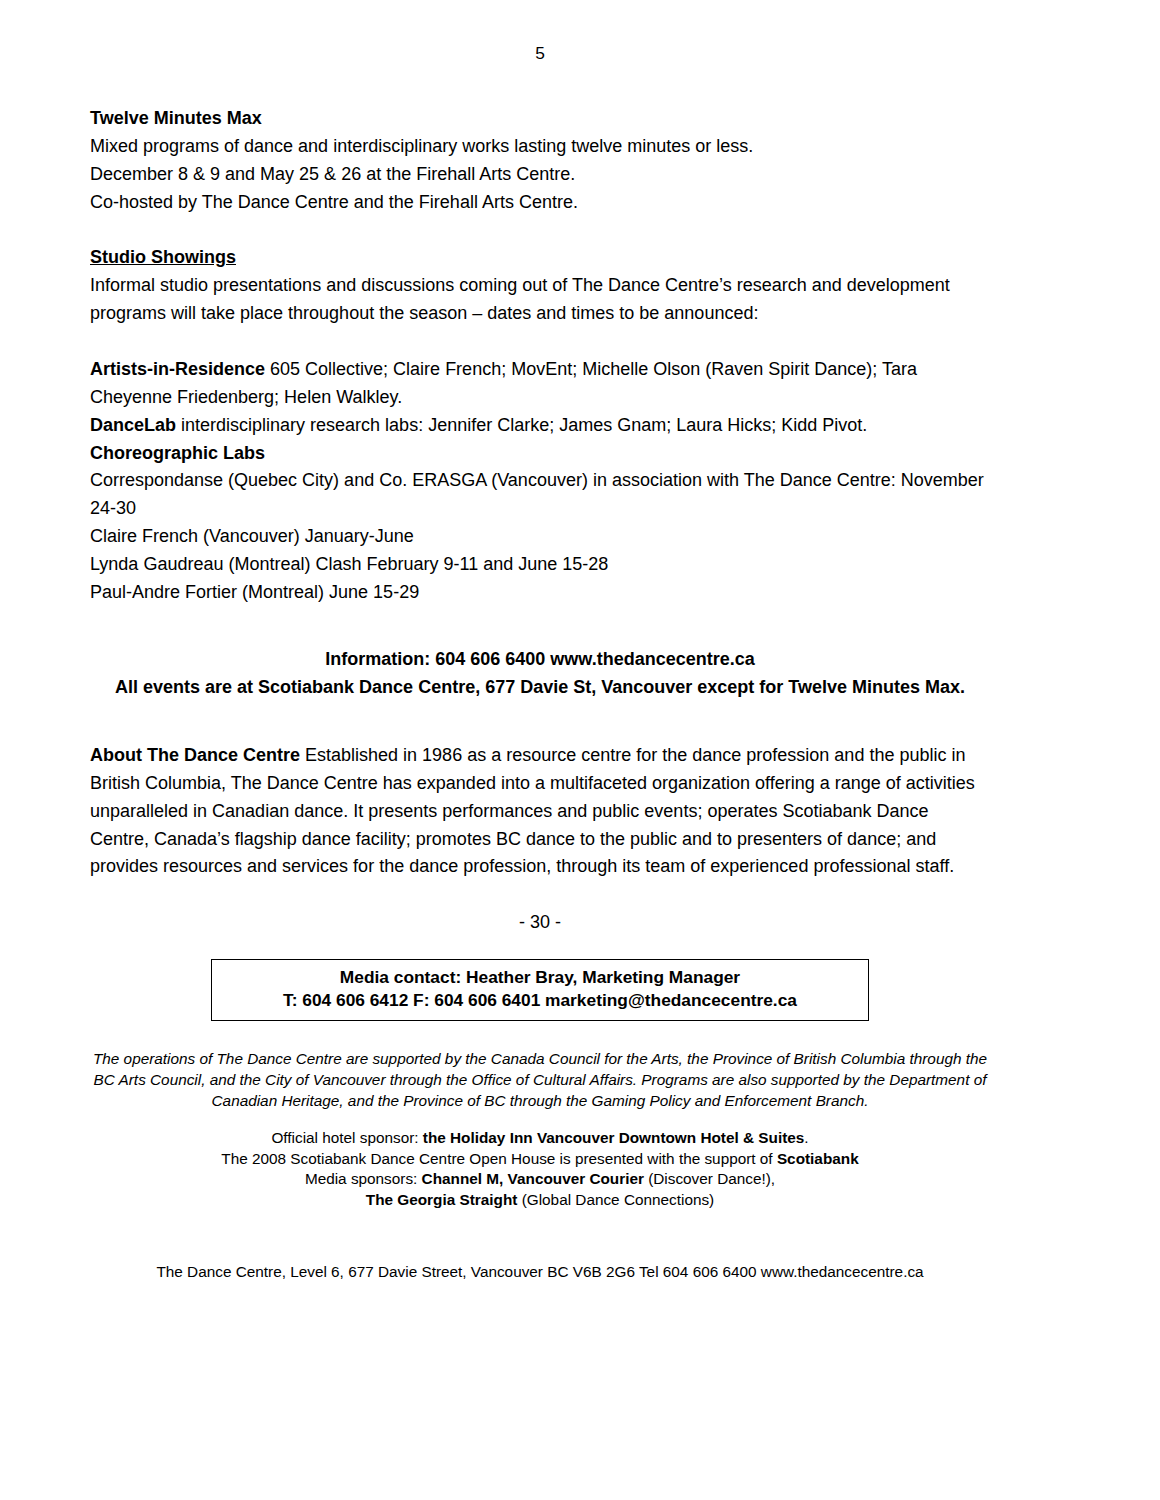5
Twelve Minutes Max
Mixed programs of dance and interdisciplinary works lasting twelve minutes or less.
December 8 & 9 and May 25 & 26 at the Firehall Arts Centre.
Co-hosted by The Dance Centre and the Firehall Arts Centre.
Studio Showings
Informal studio presentations and discussions coming out of The Dance Centre’s research and development programs will take place throughout the season – dates and times to be announced:
Artists-in-Residence 605 Collective; Claire French; MovEnt; Michelle Olson (Raven Spirit Dance); Tara Cheyenne Friedenberg; Helen Walkley.
DanceLab interdisciplinary research labs: Jennifer Clarke; James Gnam; Laura Hicks; Kidd Pivot.
Choreographic Labs
Correspondanse (Quebec City) and Co. ERASGA (Vancouver) in association with The Dance Centre: November 24-30
Claire French (Vancouver) January-June
Lynda Gaudreau (Montreal) Clash February 9-11 and June 15-28
Paul-Andre Fortier (Montreal) June 15-29
Information: 604 606 6400 www.thedancecentre.ca
All events are at Scotiabank Dance Centre, 677 Davie St, Vancouver except for Twelve Minutes Max.
About The Dance Centre Established in 1986 as a resource centre for the dance profession and the public in British Columbia, The Dance Centre has expanded into a multifaceted organization offering a range of activities unparalleled in Canadian dance. It presents performances and public events; operates Scotiabank Dance Centre, Canada’s flagship dance facility; promotes BC dance to the public and to presenters of dance; and provides resources and services for the dance profession, through its team of experienced professional staff.
- 30 -
Media contact: Heather Bray, Marketing Manager
T: 604 606 6412 F: 604 606 6401 marketing@thedancecentre.ca
The operations of The Dance Centre are supported by the Canada Council for the Arts, the Province of British Columbia through the BC Arts Council, and the City of Vancouver through the Office of Cultural Affairs. Programs are also supported by the Department of Canadian Heritage, and the Province of BC through the Gaming Policy and Enforcement Branch.
Official hotel sponsor: the Holiday Inn Vancouver Downtown Hotel & Suites.
The 2008 Scotiabank Dance Centre Open House is presented with the support of Scotiabank
Media sponsors: Channel M, Vancouver Courier (Discover Dance!),
The Georgia Straight (Global Dance Connections)
The Dance Centre, Level 6, 677 Davie Street, Vancouver BC V6B 2G6 Tel 604 606 6400 www.thedancecentre.ca